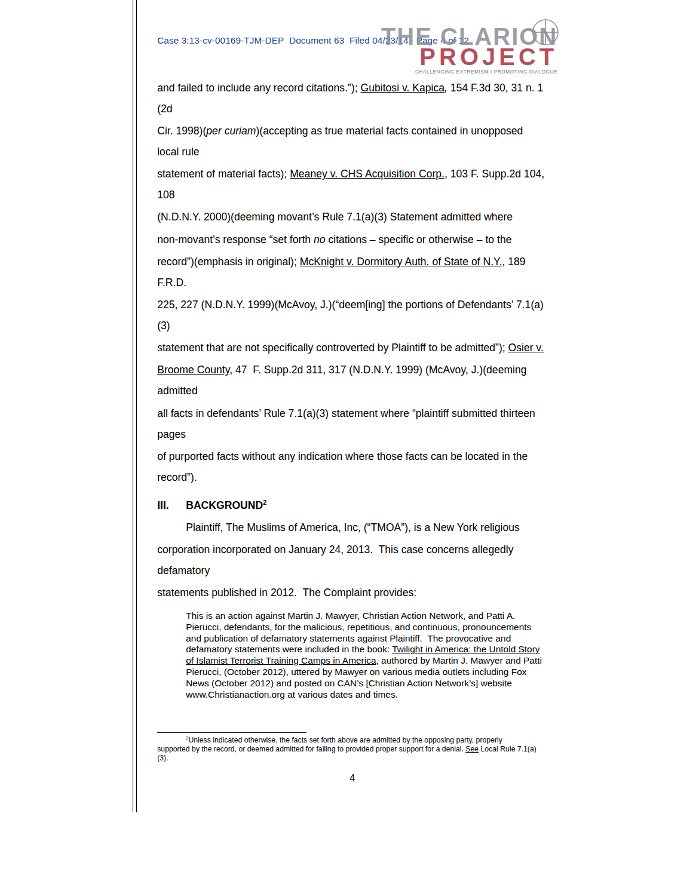Case 3:13-cv-00169-TJM-DEP Document 63 Filed 04/23/14 Page 4 of 12
THE CLARION
PROJECT
CHALLENGING EXTREMISM I PROMOTING DIALOGUE
and failed to include any record citations.”); Gubitosi v. Kapica, 154 F.3d 30, 31 n. 1 (2d
Cir. 1998)(per curiam)(accepting as true material facts contained in unopposed local rule
statement of material facts); Meaney v. CHS Acquisition Corp., 103 F. Supp.2d 104, 108
(N.D.N.Y. 2000)(deeming movant’s Rule 7.1(a)(3) Statement admitted where
non-movant’s response “set forth no citations – specific or otherwise – to the
record”)(emphasis in original); McKnight v. Dormitory Auth. of State of N.Y., 189 F.R.D.
225, 227 (N.D.N.Y. 1999)(McAvoy, J.)(“deem[ing] the portions of Defendants’ 7.1(a)(3)
statement that are not specifically controverted by Plaintiff to be admitted”); Osier v.
Broome County, 47 F. Supp.2d 311, 317 (N.D.N.Y. 1999) (McAvoy, J.)(deeming admitted
all facts in defendants’ Rule 7.1(a)(3) statement where “plaintiff submitted thirteen pages
of purported facts without any indication where those facts can be located in the record”).
III. BACKGROUND2
Plaintiff, The Muslims of America, Inc, (“TMOA”), is a New York religious
corporation incorporated on January 24, 2013. This case concerns allegedly defamatory
statements published in 2012. The Complaint provides:
This is an action against Martin J. Mawyer, Christian Action Network, and Patti A. Pierucci, defendants, for the malicious, repetitious, and continuous, pronouncements and publication of defamatory statements against Plaintiff. The provocative and defamatory statements were included in the book: Twilight in America: the Untold Story of Islamist Terrorist Training Camps in America, authored by Martin J. Mawyer and Patti Pierucci, (October 2012), uttered by Mawyer on various media outlets including Fox News (October 2012) and posted on CAN’s [Christian Action Network’s] website www.Christianaction.org at various dates and times.
2Unless indicated otherwise, the facts set forth above are admitted by the opposing party, properly supported by the record, or deemed admitted for failing to provided proper support for a denial. See Local Rule 7.1(a)(3).
4